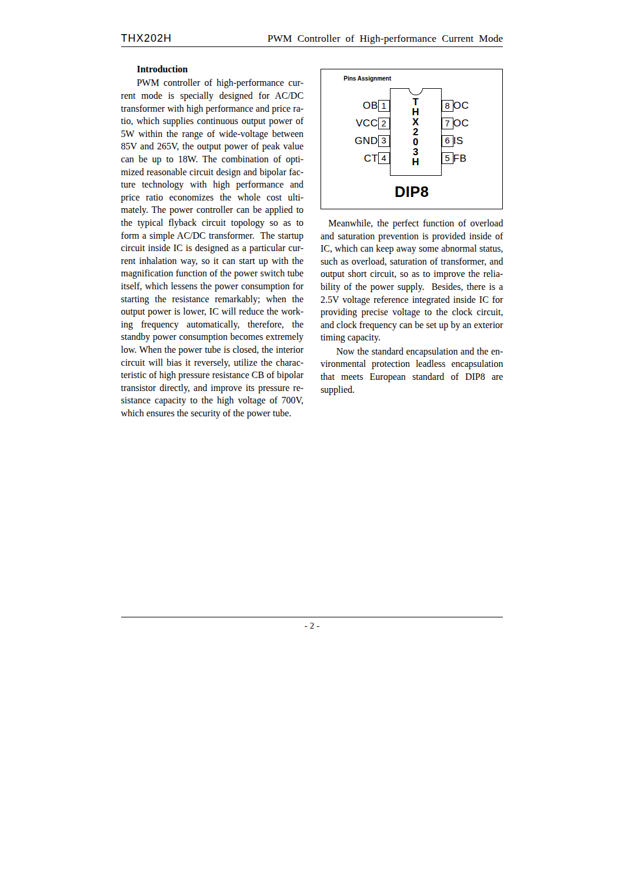| THX202H | PWM Controller of High-performance Current Mode |
Introduction
PWM controller of high-performance current mode is specially designed for AC/DC transformer with high performance and price ratio, which supplies continuous output power of 5W within the range of wide-voltage between 85V and 265V, the output power of peak value can be up to 18W. The combination of optimized reasonable circuit design and bipolar facture technology with high performance and price ratio economizes the whole cost ultimately. The power controller can be applied to the typical flyback circuit topology so as to form a simple AC/DC transformer. The startup circuit inside IC is designed as a particular current inhalation way, so it can start up with the magnification function of the power switch tube itself, which lessens the power consumption for starting the resistance remarkably; when the output power is lower, IC will reduce the working frequency automatically, therefore, the standby power consumption becomes extremely low. When the power tube is closed, the interior circuit will bias it reversely, utilize the characteristic of high pressure resistance CB of bipolar transistor directly, and improve its pressure resistance capacity to the high voltage of 700V, which ensures the security of the power tube.
Pins Assignment
| OB | 1 | T H X 2 0 3 H | 8 | OC |
| VCC | 2 | 7 | OC |
| GND | 3 | 6 | IS |
| CT | 4 | 5 | FB |
DIP8
Meanwhile, the perfect function of overload and saturation prevention is provided inside of IC, which can keep away some abnormal status, such as overload, saturation of transformer, and output short circuit, so as to improve the reliability of the power supply. Besides, there is a 2.5V voltage reference integrated inside IC for providing precise voltage to the clock circuit, and clock frequency can be set up by an exterior timing capacity.
Now the standard encapsulation and the environmental protection leadless encapsulation that meets European standard of DIP8 are supplied.
- 2 -